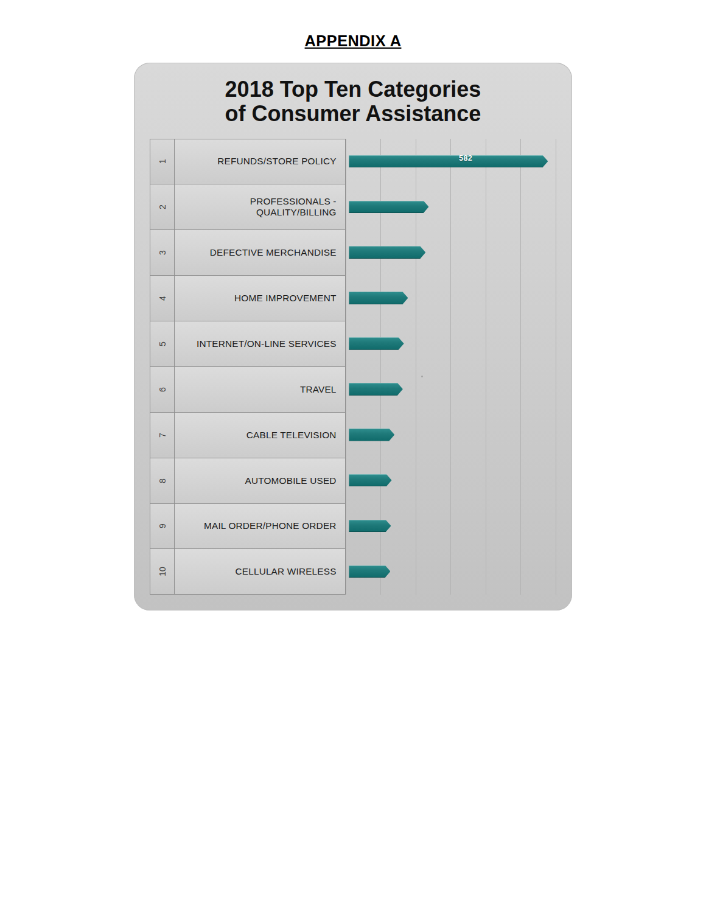APPENDIX A
2018 Top Ten Categories
of Consumer Assistance
1
REFUNDS/STORE POLICY
2
PROFESSIONALS - QUALITY/BILLING
3
DEFECTIVE MERCHANDISE
4
HOME IMPROVEMENT
5
INTERNET/ON-LINE SERVICES
6
TRAVEL
7
CABLE TELEVISION
8
AUTOMOBILE USED
9
MAIL ORDER/PHONE ORDER
10
CELLULAR WIRELESS
582
225
216
166
154
151
127
119
117
115